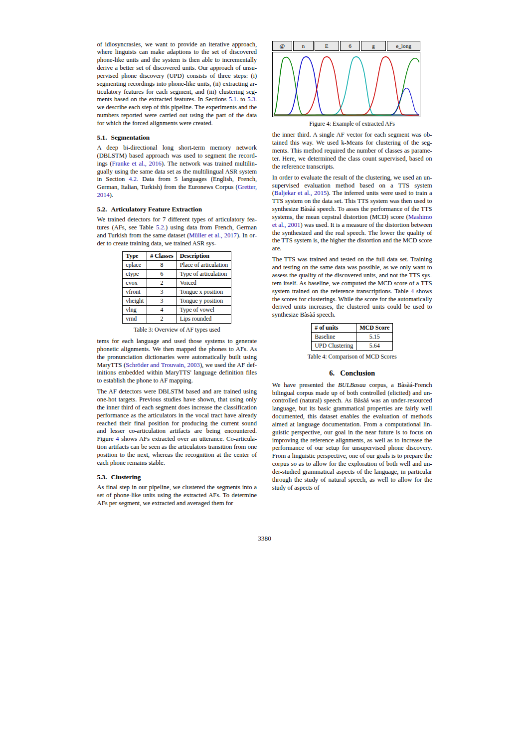of idiosyncrasies, we want to provide an iterative approach, where linguists can make adaptions to the set of discovered phone-like units and the system is then able to incrementally derive a better set of discovered units. Our approach of unsupervised phone discovery (UPD) consists of three steps: (i) segmenting recordings into phone-like units, (ii) extracting articulatory features for each segment, and (iii) clustering segments based on the extracted features. In Sections 5.1. to 5.3. we describe each step of this pipeline. The experiments and the numbers reported were carried out using the part of the data for which the forced alignments were created.
5.1. Segmentation
A deep bi-directional long short-term memory network (DBLSTM) based approach was used to segment the recordings (Franke et al., 2016). The network was trained multilingually using the same data set as the multilingual ASR system in Section 4.2. Data from 5 languages (English, French, German, Italian, Turkish) from the Euronews Corpus (Gretter, 2014).
5.2. Articulatory Feature Extraction
We trained detectors for 7 different types of articulatory features (AFs, see Table 5.2.) using data from French, German and Turkish from the same dataset (Müller et al., 2017). In order to create training data, we trained ASR sys-
| Type | # Classes | Description |
| --- | --- | --- |
| cplace | 8 | Place of articulation |
| ctype | 6 | Type of articulation |
| cvox | 2 | Voiced |
| vfront | 3 | Tongue x position |
| vheight | 3 | Tongue y position |
| vlng | 4 | Type of vowel |
| vrnd | 2 | Lips rounded |
Table 3: Overview of AF types used
tems for each language and used those systems to generate phonetic alignments. We then mapped the phones to AFs. As the pronunciation dictionaries were automatically built using MaryTTS (Schröder and Trouvain, 2003), we used the AF definitions embedded within MaryTTS' language definition files to establish the phone to AF mapping.
The AF detectors were DBLSTM based and are trained using one-hot targets. Previous studies have shown, that using only the inner third of each segment does increase the classification performance as the articulators in the vocal tract have already reached their final position for producing the current sound and lesser co-articulation artifacts are being encountered. Figure 4 shows AFs extracted over an utterance. Co-articulation artifacts can be seen as the articulators transition from one position to the next, whereas the recognition at the center of each phone remains stable.
5.3. Clustering
As final step in our pipeline, we clustered the segments into a set of phone-like units using the extracted AFs. To determine AFs per segment, we extracted and averaged them for
@
n
E
6
g
e_long
Figure 4: Example of extracted AFs
the inner third. A single AF vector for each segment was obtained this way. We used k-Means for clustering of the segments. This method required the number of classes as parameter. Here, we determined the class count supervised, based on the reference transcripts.
In order to evaluate the result of the clustering, we used an unsupervised evaluation method based on a TTS system (Baljekar et al., 2015). The inferred units were used to train a TTS system on the data set. This TTS system was then used to synthesize Bàsàá speech. To asses the performance of the TTS systems, the mean cepstral distortion (MCD) score (Mashimo et al., 2001) was used. It is a measure of the distortion between the synthesized and the real speech. The lower the quality of the TTS system is, the higher the distortion and the MCD score are.
The TTS was trained and tested on the full data set. Training and testing on the same data was possible, as we only want to assess the quality of the discovered units, and not the TTS system itself. As baseline, we computed the MCD score of a TTS system trained on the reference transcriptions. Table 4 shows the scores for clusterings. While the score for the automatically derived units increases, the clustered units could be used to synthesize Bàsàá speech.
| # of units | MCD Score |
| --- | --- |
| Baseline | 5.15 |
| UPD Clustering | 5.64 |
Table 4: Comparison of MCD Scores
6. Conclusion
We have presented the BULBasaa corpus, a Bàsàá-French bilingual corpus made up of both controlled (elicited) and uncontrolled (natural) speech. As Bàsàá was an under-resourced language, but its basic grammatical properties are fairly well documented, this dataset enables the evaluation of methods aimed at language documentation. From a computational linguistic perspective, our goal in the near future is to focus on improving the reference alignments, as well as to increase the performance of our setup for unsupervised phone discovery. From a linguistic perspective, one of our goals is to prepare the corpus so as to allow for the exploration of both well and under-studied grammatical aspects of the language, in particular through the study of natural speech, as well to allow for the study of aspects of
3380